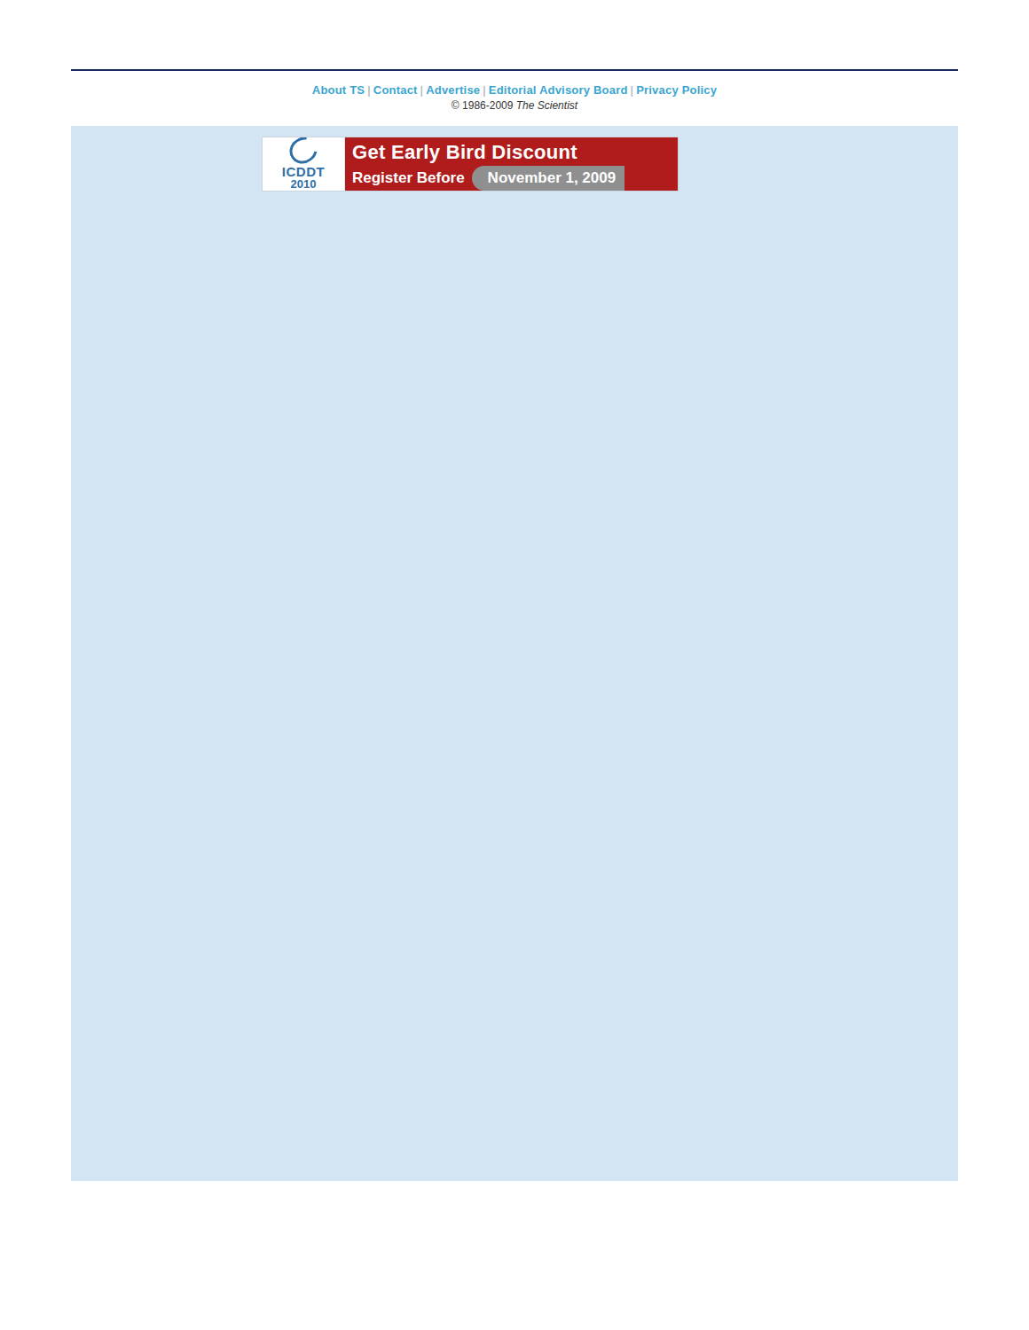About TS|Contact|Advertise|Editorial Advisory Board|Privacy Policy
© 1986-2009 The Scientist
ICDDT
2010
Get Early Bird Discount
Register Before November 1, 2009